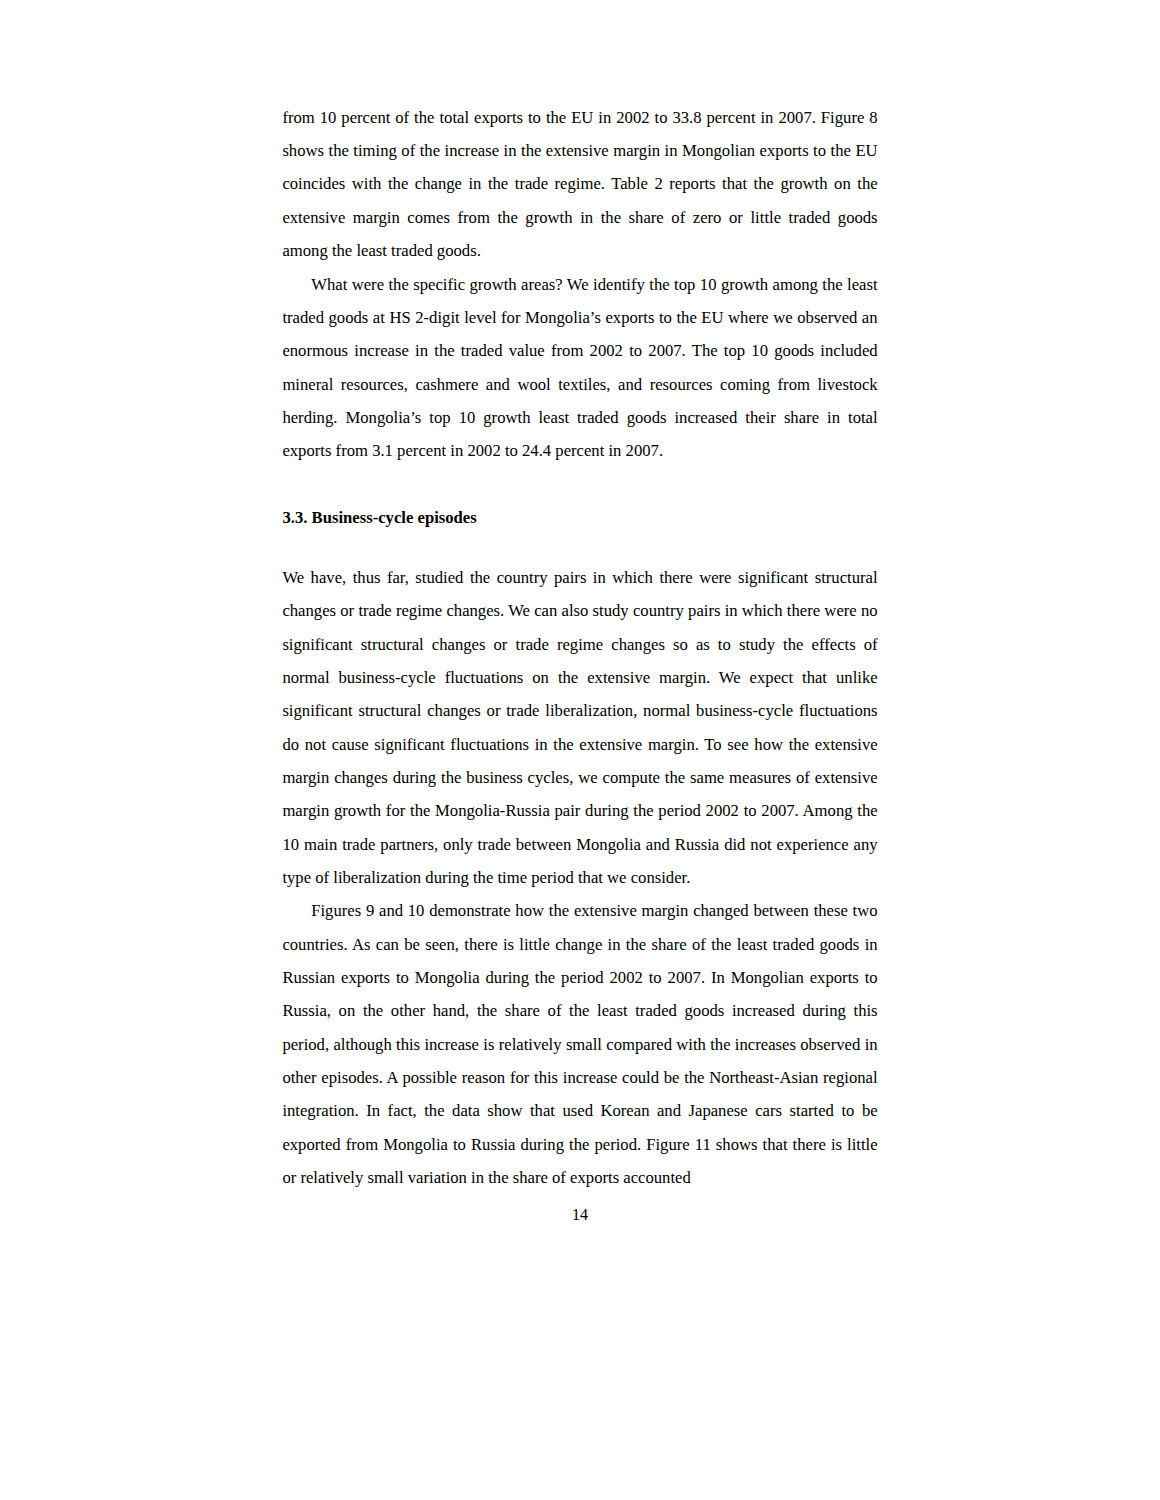from 10 percent of the total exports to the EU in 2002 to 33.8 percent in 2007. Figure 8 shows the timing of the increase in the extensive margin in Mongolian exports to the EU coincides with the change in the trade regime. Table 2 reports that the growth on the extensive margin comes from the growth in the share of zero or little traded goods among the least traded goods.
What were the specific growth areas? We identify the top 10 growth among the least traded goods at HS 2-digit level for Mongolia’s exports to the EU where we observed an enormous increase in the traded value from 2002 to 2007. The top 10 goods included mineral resources, cashmere and wool textiles, and resources coming from livestock herding. Mongolia’s top 10 growth least traded goods increased their share in total exports from 3.1 percent in 2002 to 24.4 percent in 2007.
3.3. Business-cycle episodes
We have, thus far, studied the country pairs in which there were significant structural changes or trade regime changes. We can also study country pairs in which there were no significant structural changes or trade regime changes so as to study the effects of normal business-cycle fluctuations on the extensive margin. We expect that unlike significant structural changes or trade liberalization, normal business-cycle fluctuations do not cause significant fluctuations in the extensive margin. To see how the extensive margin changes during the business cycles, we compute the same measures of extensive margin growth for the Mongolia-Russia pair during the period 2002 to 2007. Among the 10 main trade partners, only trade between Mongolia and Russia did not experience any type of liberalization during the time period that we consider.
Figures 9 and 10 demonstrate how the extensive margin changed between these two countries. As can be seen, there is little change in the share of the least traded goods in Russian exports to Mongolia during the period 2002 to 2007. In Mongolian exports to Russia, on the other hand, the share of the least traded goods increased during this period, although this increase is relatively small compared with the increases observed in other episodes. A possible reason for this increase could be the Northeast-Asian regional integration. In fact, the data show that used Korean and Japanese cars started to be exported from Mongolia to Russia during the period. Figure 11 shows that there is little or relatively small variation in the share of exports accounted
14